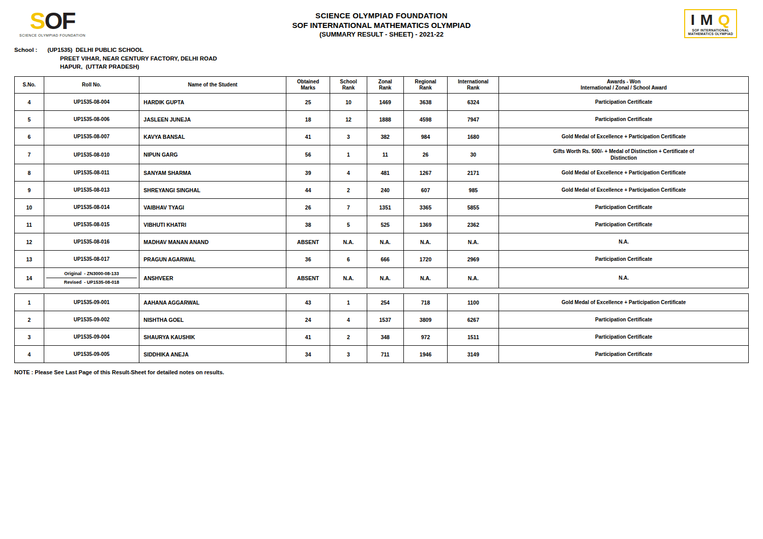SOF
SCIENCE OLYMPIAD FOUNDATION
SCIENCE OLYMPIAD FOUNDATION
SOF INTERNATIONAL MATHEMATICS OLYMPIAD
(SUMMARY RESULT - SHEET) - 2021-22
I M Q
SOF INTERNATIONAL
MATHEMATICS OLYMPIAD
School : (UP1535) DELHI PUBLIC SCHOOL
PREET VIHAR, NEAR CENTURY FACTORY, DELHI ROAD
HAPUR, (UTTAR PRADESH)
| S.No. | Roll No. | Name of the Student | Obtained Marks | School Rank | Zonal Rank | Regional Rank | International Rank | Awards - Won International / Zonal / School Award |
| --- | --- | --- | --- | --- | --- | --- | --- | --- |
| 4 | UP1535-08-004 | HARDIK GUPTA | 25 | 10 | 1469 | 3638 | 6324 | Participation Certificate |
| 5 | UP1535-08-006 | JASLEEN JUNEJA | 18 | 12 | 1888 | 4598 | 7947 | Participation Certificate |
| 6 | UP1535-08-007 | KAVYA BANSAL | 41 | 3 | 382 | 984 | 1680 | Gold Medal of Excellence + Participation Certificate |
| 7 | UP1535-08-010 | NIPUN GARG | 56 | 1 | 11 | 26 | 30 | Gifts Worth Rs. 500/- + Medal of Distinction + Certificate of Distinction |
| 8 | UP1535-08-011 | SANYAM SHARMA | 39 | 4 | 481 | 1267 | 2171 | Gold Medal of Excellence + Participation Certificate |
| 9 | UP1535-08-013 | SHREYANGI SINGHAL | 44 | 2 | 240 | 607 | 985 | Gold Medal of Excellence + Participation Certificate |
| 10 | UP1535-08-014 | VAIBHAV TYAGI | 26 | 7 | 1351 | 3365 | 5855 | Participation Certificate |
| 11 | UP1535-08-015 | VIBHUTI KHATRI | 38 | 5 | 525 | 1369 | 2362 | Participation Certificate |
| 12 | UP1535-08-016 | MADHAV MANAN ANAND | ABSENT | N.A. | N.A. | N.A. | N.A. | N.A. |
| 13 | UP1535-08-017 | PRAGUN AGARWAL | 36 | 6 | 666 | 1720 | 2969 | Participation Certificate |
| 14 | Original - ZN3000-08-133 Revised - UP1535-08-018 | ANSHVEER | ABSENT | N.A. | N.A. | N.A. | N.A. | N.A. |
| 1 | UP1535-09-001 | AAHANA AGGARWAL | 43 | 1 | 254 | 718 | 1100 | Gold Medal of Excellence + Participation Certificate |
| 2 | UP1535-09-002 | NISHTHA GOEL | 24 | 4 | 1537 | 3809 | 6267 | Participation Certificate |
| 3 | UP1535-09-004 | SHAURYA KAUSHIK | 41 | 2 | 348 | 972 | 1511 | Participation Certificate |
| 4 | UP1535-09-005 | SIDDHIKA ANEJA | 34 | 3 | 711 | 1946 | 3149 | Participation Certificate |
NOTE : Please See Last Page of this Result-Sheet for detailed notes on results.